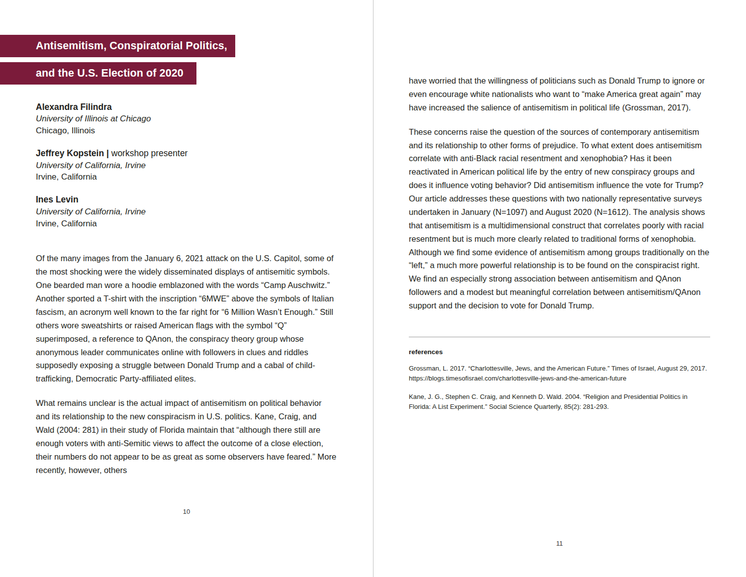Antisemitism, Conspiratorial Politics,
and the U.S. Election of 2020
Alexandra Filindra
University of Illinois at Chicago
Chicago, Illinois
Jeffrey Kopstein | workshop presenter
University of California, Irvine
Irvine, California
Ines Levin
University of California, Irvine
Irvine, California
Of the many images from the January 6, 2021 attack on the U.S. Capitol, some of the most shocking were the widely disseminated displays of antisemitic symbols. One bearded man wore a hoodie emblazoned with the words “Camp Auschwitz.” Another sported a T-shirt with the inscription “6MWE” above the symbols of Italian fascism, an acronym well known to the far right for “6 Million Wasn’t Enough.” Still others wore sweatshirts or raised American flags with the symbol “Q” superimposed, a reference to QAnon, the conspiracy theory group whose anonymous leader communicates online with followers in clues and riddles supposedly exposing a struggle between Donald Trump and a cabal of child-trafficking, Democratic Party-affiliated elites.
What remains unclear is the actual impact of antisemitism on political behavior and its relationship to the new conspiracism in U.S. politics. Kane, Craig, and Wald (2004: 281) in their study of Florida maintain that “although there still are enough voters with anti-Semitic views to affect the outcome of a close election, their numbers do not appear to be as great as some observers have feared.” More recently, however, others
10
have worried that the willingness of politicians such as Donald Trump to ignore or even encourage white nationalists who want to “make America great again” may have increased the salience of antisemitism in political life (Grossman, 2017).
These concerns raise the question of the sources of contemporary antisemitism and its relationship to other forms of prejudice. To what extent does antisemitism correlate with anti-Black racial resentment and xenophobia? Has it been reactivated in American political life by the entry of new conspiracy groups and does it influence voting behavior? Did antisemitism influence the vote for Trump? Our article addresses these questions with two nationally representative surveys undertaken in January (N=1097) and August 2020 (N=1612). The analysis shows that antisemitism is a multidimensional construct that correlates poorly with racial resentment but is much more clearly related to traditional forms of xenophobia. Although we find some evidence of antisemitism among groups traditionally on the “left,” a much more powerful relationship is to be found on the conspiracist right. We find an especially strong association between antisemitism and QAnon followers and a modest but meaningful correlation between antisemitism/QAnon support and the decision to vote for Donald Trump.
references
Grossman, L. 2017. “Charlottesville, Jews, and the American Future.” Times of Israel, August 29, 2017. https://blogs.timesofisrael.com/charlottesville-jews-and-the-american-future
Kane, J. G., Stephen C. Craig, and Kenneth D. Wald. 2004. “Religion and Presidential Politics in Florida: A List Experiment.” Social Science Quarterly, 85(2): 281-293.
11